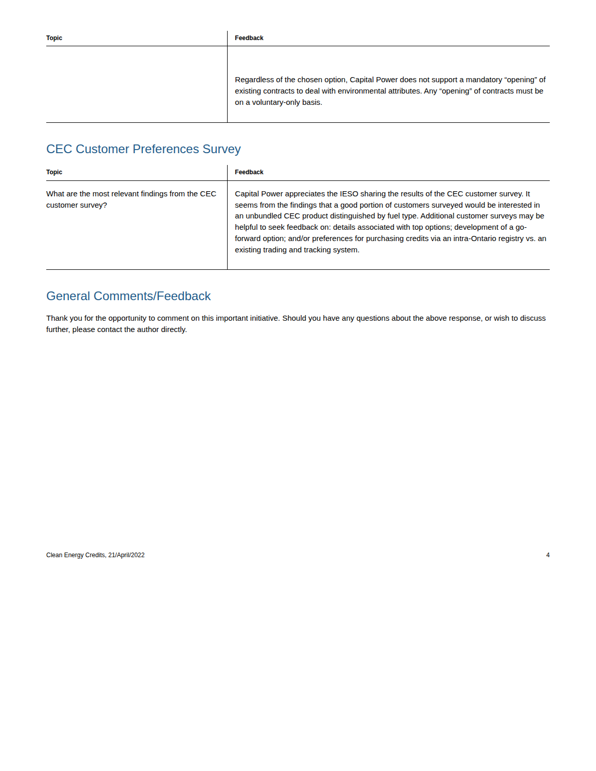| Topic | Feedback |
| --- | --- |
| | Regardless of the chosen option, Capital Power does not support a mandatory “opening” of existing contracts to deal with environmental attributes. Any “opening” of contracts must be on a voluntary-only basis. |
CEC Customer Preferences Survey
| Topic | Feedback |
| --- | --- |
| What are the most relevant findings from the CEC customer survey? | Capital Power appreciates the IESO sharing the results of the CEC customer survey. It seems from the findings that a good portion of customers surveyed would be interested in an unbundled CEC product distinguished by fuel type. Additional customer surveys may be helpful to seek feedback on: details associated with top options; development of a go-forward option; and/or preferences for purchasing credits via an intra-Ontario registry vs. an existing trading and tracking system. |
General Comments/Feedback
Thank you for the opportunity to comment on this important initiative. Should you have any questions about the above response, or wish to discuss further, please contact the author directly.
Clean Energy Credits, 21/April/2022 4